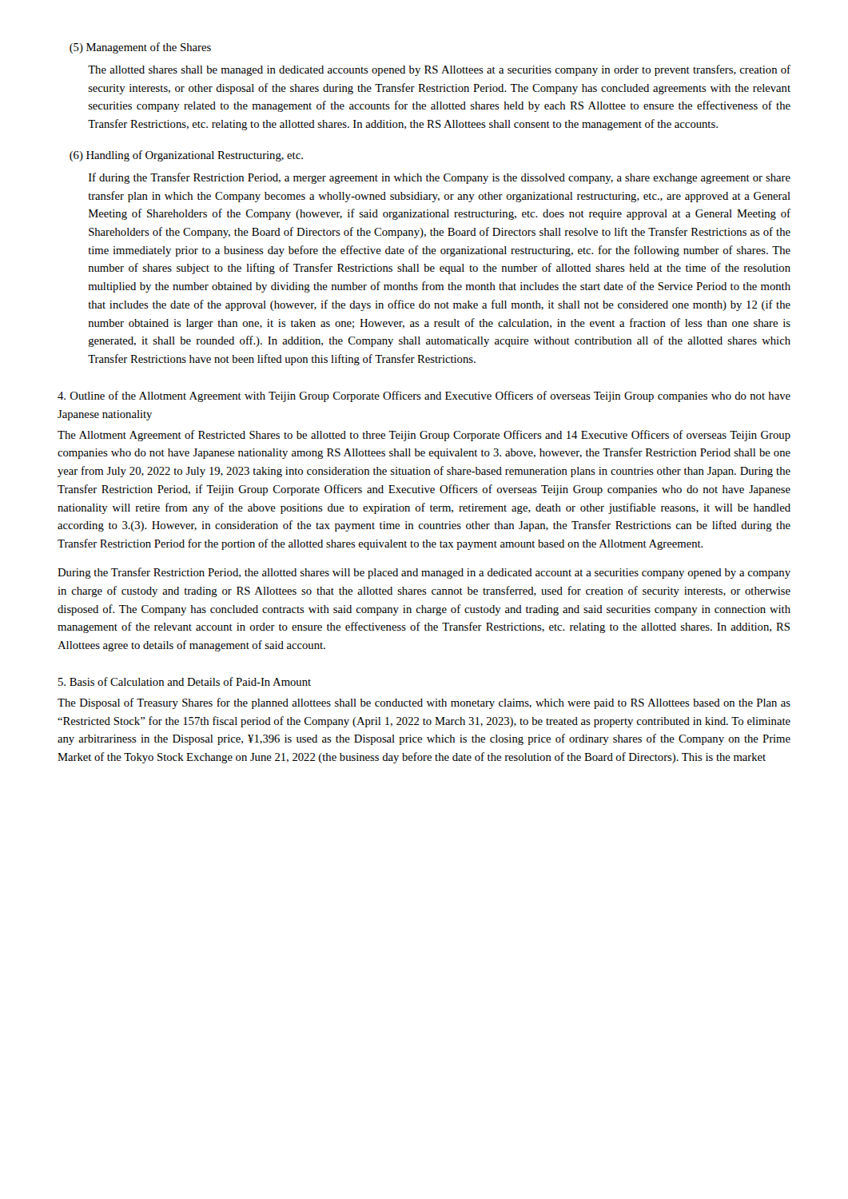(5) Management of the Shares
The allotted shares shall be managed in dedicated accounts opened by RS Allottees at a securities company in order to prevent transfers, creation of security interests, or other disposal of the shares during the Transfer Restriction Period. The Company has concluded agreements with the relevant securities company related to the management of the accounts for the allotted shares held by each RS Allottee to ensure the effectiveness of the Transfer Restrictions, etc. relating to the allotted shares. In addition, the RS Allottees shall consent to the management of the accounts.
(6) Handling of Organizational Restructuring, etc.
If during the Transfer Restriction Period, a merger agreement in which the Company is the dissolved company, a share exchange agreement or share transfer plan in which the Company becomes a wholly-owned subsidiary, or any other organizational restructuring, etc., are approved at a General Meeting of Shareholders of the Company (however, if said organizational restructuring, etc. does not require approval at a General Meeting of Shareholders of the Company, the Board of Directors of the Company), the Board of Directors shall resolve to lift the Transfer Restrictions as of the time immediately prior to a business day before the effective date of the organizational restructuring, etc. for the following number of shares. The number of shares subject to the lifting of Transfer Restrictions shall be equal to the number of allotted shares held at the time of the resolution multiplied by the number obtained by dividing the number of months from the month that includes the start date of the Service Period to the month that includes the date of the approval (however, if the days in office do not make a full month, it shall not be considered one month) by 12 (if the number obtained is larger than one, it is taken as one; However, as a result of the calculation, in the event a fraction of less than one share is generated, it shall be rounded off.). In addition, the Company shall automatically acquire without contribution all of the allotted shares which Transfer Restrictions have not been lifted upon this lifting of Transfer Restrictions.
4. Outline of the Allotment Agreement with Teijin Group Corporate Officers and Executive Officers of overseas Teijin Group companies who do not have Japanese nationality
The Allotment Agreement of Restricted Shares to be allotted to three Teijin Group Corporate Officers and 14 Executive Officers of overseas Teijin Group companies who do not have Japanese nationality among RS Allottees shall be equivalent to 3. above, however, the Transfer Restriction Period shall be one year from July 20, 2022 to July 19, 2023 taking into consideration the situation of share-based remuneration plans in countries other than Japan. During the Transfer Restriction Period, if Teijin Group Corporate Officers and Executive Officers of overseas Teijin Group companies who do not have Japanese nationality will retire from any of the above positions due to expiration of term, retirement age, death or other justifiable reasons, it will be handled according to 3.(3). However, in consideration of the tax payment time in countries other than Japan, the Transfer Restrictions can be lifted during the Transfer Restriction Period for the portion of the allotted shares equivalent to the tax payment amount based on the Allotment Agreement.
During the Transfer Restriction Period, the allotted shares will be placed and managed in a dedicated account at a securities company opened by a company in charge of custody and trading or RS Allottees so that the allotted shares cannot be transferred, used for creation of security interests, or otherwise disposed of. The Company has concluded contracts with said company in charge of custody and trading and said securities company in connection with management of the relevant account in order to ensure the effectiveness of the Transfer Restrictions, etc. relating to the allotted shares. In addition, RS Allottees agree to details of management of said account.
5. Basis of Calculation and Details of Paid-In Amount
The Disposal of Treasury Shares for the planned allottees shall be conducted with monetary claims, which were paid to RS Allottees based on the Plan as “Restricted Stock” for the 157th fiscal period of the Company (April 1, 2022 to March 31, 2023), to be treated as property contributed in kind. To eliminate any arbitrariness in the Disposal price, ¥1,396 is used as the Disposal price which is the closing price of ordinary shares of the Company on the Prime Market of the Tokyo Stock Exchange on June 21, 2022 (the business day before the date of the resolution of the Board of Directors). This is the market